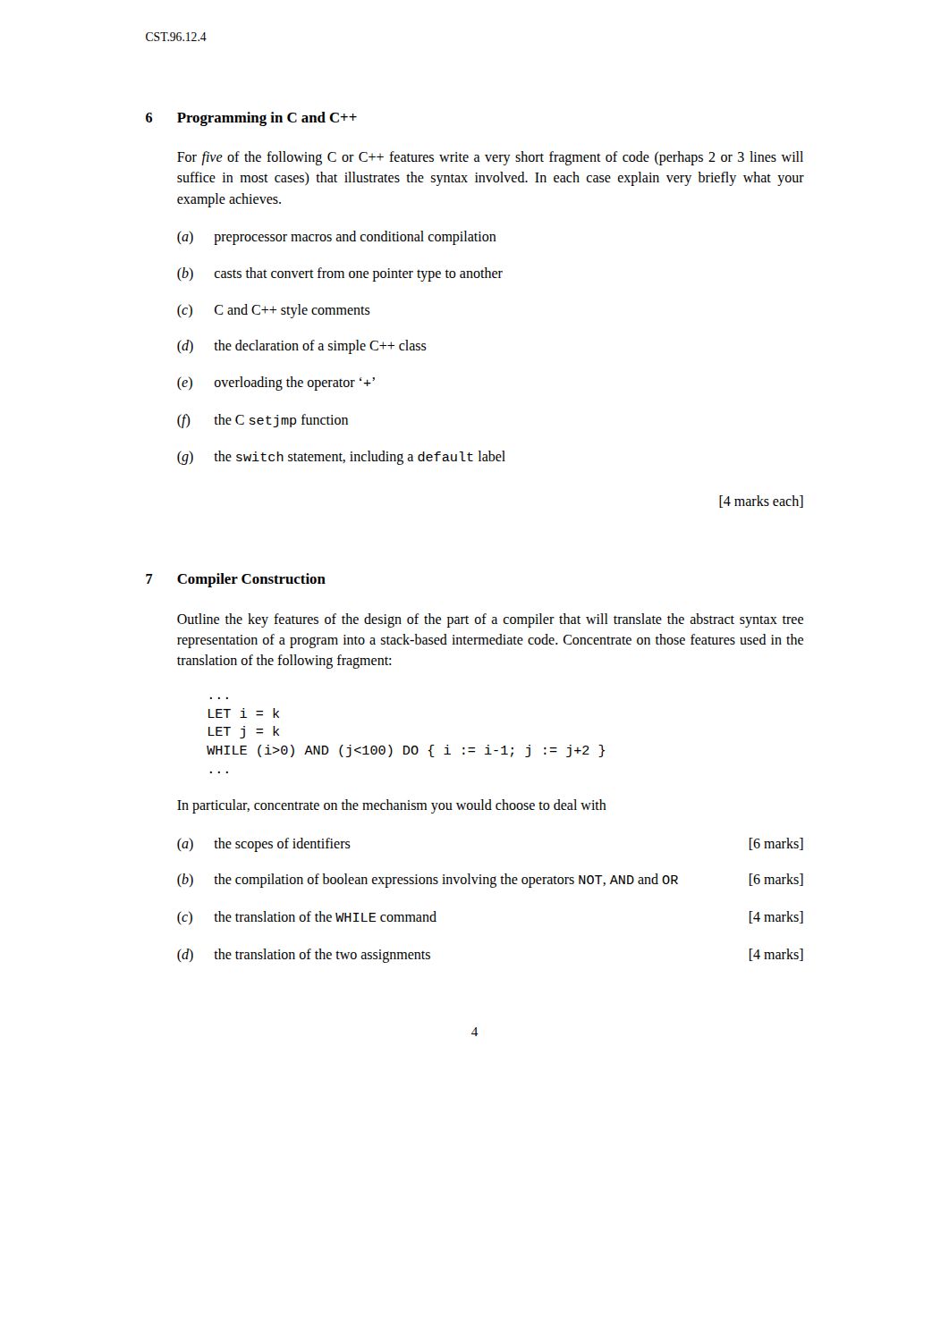CST.96.12.4
6
Programming in C and C++
For five of the following C or C++ features write a very short fragment of code (perhaps 2 or 3 lines will suffice in most cases) that illustrates the syntax involved. In each case explain very briefly what your example achieves.
(a) preprocessor macros and conditional compilation
(b) casts that convert from one pointer type to another
(c) C and C++ style comments
(d) the declaration of a simple C++ class
(e) overloading the operator ‘+’
(f) the C setjmp function
(g) the switch statement, including a default label
[4 marks each]
7
Compiler Construction
Outline the key features of the design of the part of a compiler that will translate the abstract syntax tree representation of a program into a stack-based intermediate code. Concentrate on those features used in the translation of the following fragment:
...
LET i = k
LET j = k
WHILE (i>0) AND (j<100) DO { i := i-1; j := j+2 }
...
In particular, concentrate on the mechanism you would choose to deal with
(a)[6 marks] the scopes of identifiers
(b)[6 marks] the compilation of boolean expressions involving the operators NOT, AND and OR
(c)[4 marks] the translation of the WHILE command
(d)[4 marks] the translation of the two assignments
4